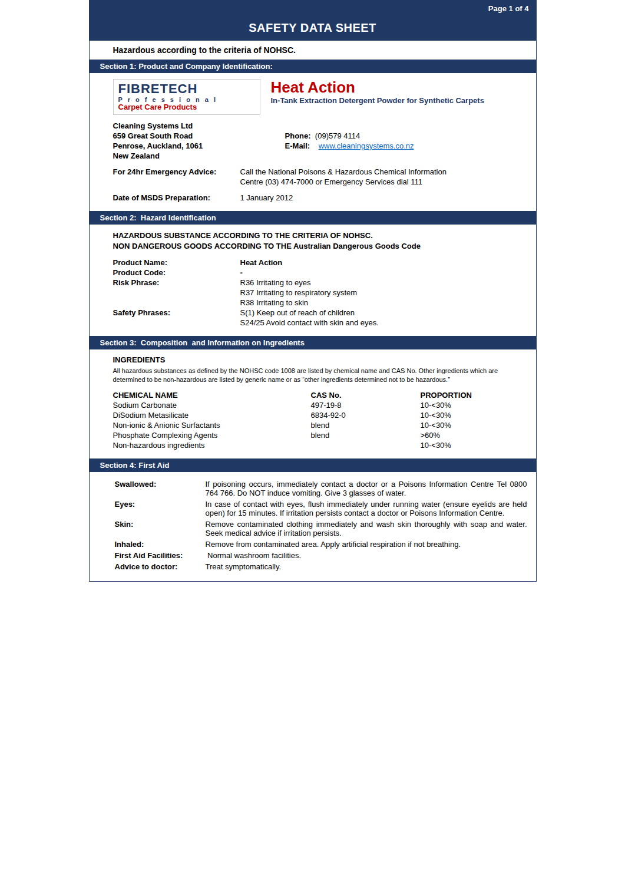Page 1 of 4
SAFETY DATA SHEET
Hazardous according to the criteria of NOHSC.
Section 1: Product and Company Identification:
FIBRETECH
P r o f e s s i o n a l
Carpet Care Products
Heat Action
In-Tank Extraction Detergent Powder for Synthetic Carpets
| Cleaning Systems Ltd | |
| 659 Great South Road | Phone: (09)579 4114 |
| Penrose, Auckland, 1061 | E-Mail: www.cleaningsystems.co.nz |
| New Zealand | |
| For 24hr Emergency Advice: | Call the National Poisons & Hazardous Chemical Information |
| | Centre (03) 474-7000 or Emergency Services dial 111 |
| Date of MSDS Preparation: | 1 January 2012 |
Section 2: Hazard Identification
HAZARDOUS SUBSTANCE ACCORDING TO THE CRITERIA OF NOHSC.
NON DANGEROUS GOODS ACCORDING TO THE Australian Dangerous Goods Code
| Product Name: | Heat Action |
| Product Code: | - |
| Risk Phrase: | R36 Irritating to eyes |
| | R37 Irritating to respiratory system |
| | R38 Irritating to skin |
| Safety Phrases: | S(1) Keep out of reach of children |
| | S24/25 Avoid contact with skin and eyes. |
Section 3: Composition and Information on Ingredients
INGREDIENTS
All hazardous substances as defined by the NOHSC code 1008 are listed by chemical name and CAS No. Other ingredients which are determined to be non-hazardous are listed by generic name or as “other ingredients determined not to be hazardous.”
| CHEMICAL NAME | CAS No. | PROPORTION |
| --- | --- | --- |
| Sodium Carbonate | 497-19-8 | 10-<30% |
| DiSodium Metasilicate | 6834-92-0 | 10-<30% |
| Non-ionic & Anionic Surfactants | blend | 10-<30% |
| Phosphate Complexing Agents | blend | >60% |
| Non-hazardous ingredients | | 10-<30% |
Section 4: First Aid
| Swallowed: | If poisoning occurs, immediately contact a doctor or a Poisons Information Centre Tel 0800 764 766. Do NOT induce vomiting. Give 3 glasses of water. |
| Eyes: | In case of contact with eyes, flush immediately under running water (ensure eyelids are held open) for 15 minutes. If irritation persists contact a doctor or Poisons Information Centre. |
| Skin: | Remove contaminated clothing immediately and wash skin thoroughly with soap and water. Seek medical advice if irritation persists. |
| Inhaled: | Remove from contaminated area. Apply artificial respiration if not breathing. |
| First Aid Facilities: | Normal washroom facilities. |
| Advice to doctor: | Treat symptomatically. |